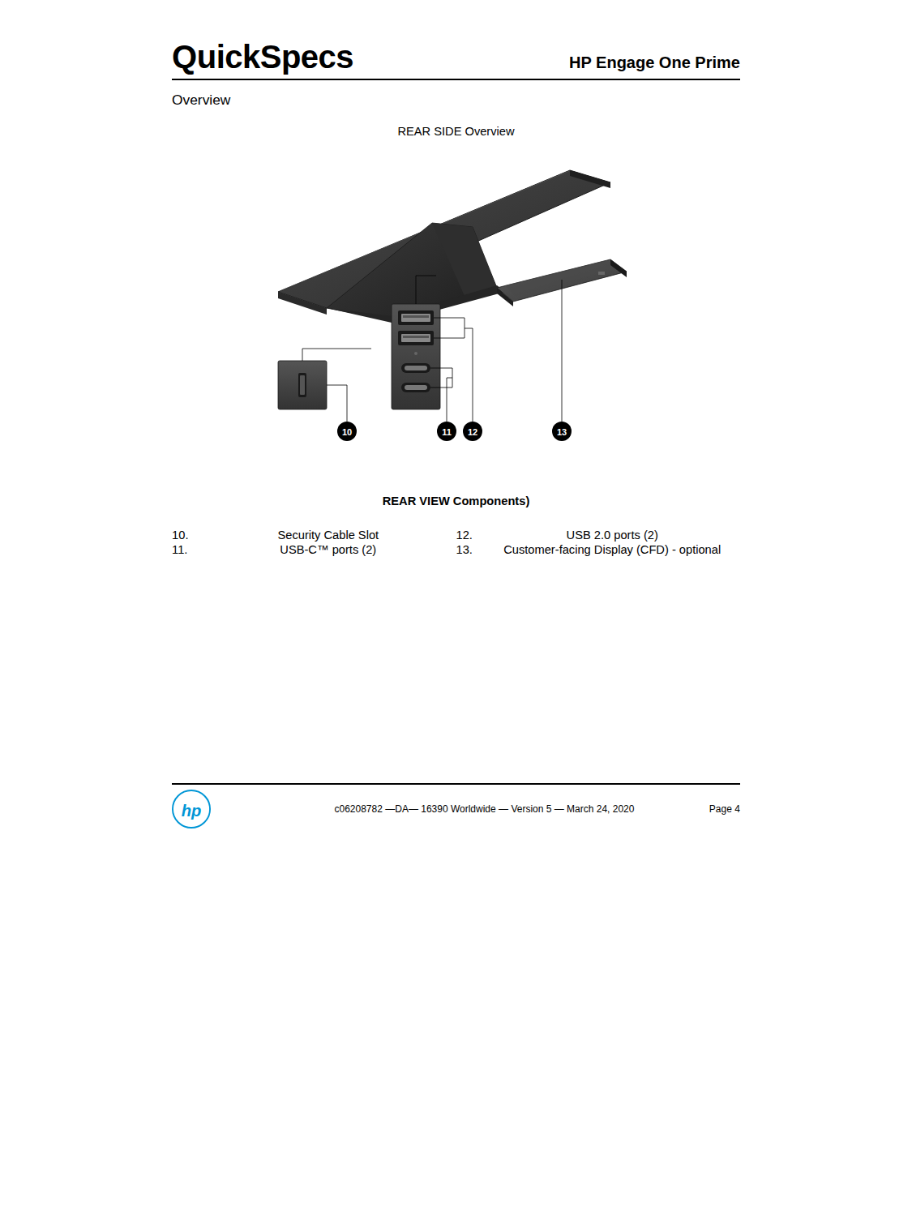QuickSpecs
HP Engage One Prime
Overview
REAR SIDE Overview
10 11 12 13
REAR VIEW Components)
| 10. | Security Cable Slot | 12. | USB 2.0 ports (2) |
| 11. | USB-C™ ports (2) | 13. | Customer-facing Display (CFD) - optional |
hp
c06208782 —DA— 16390 Worldwide — Version 5 — March 24, 2020
Page 4